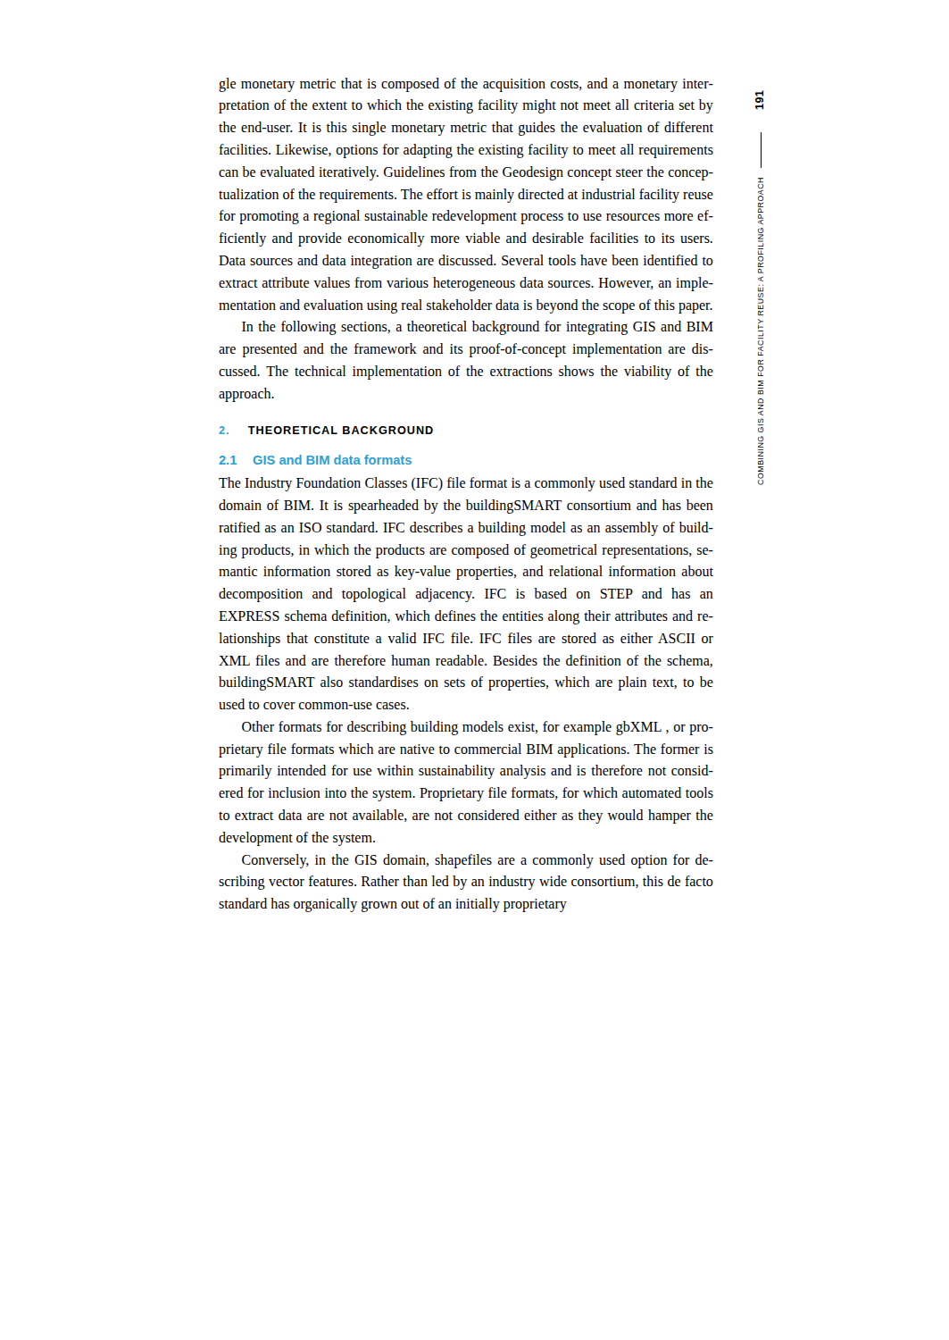191
Combining GIS and BIM for facility reuse: a profiling approach
gle monetary metric that is composed of the acquisition costs, and a monetary interpretation of the extent to which the existing facility might not meet all criteria set by the end-user. It is this single monetary metric that guides the evaluation of different facilities. Likewise, options for adapting the existing facility to meet all requirements can be evaluated iteratively. Guidelines from the Geodesign concept steer the conceptualization of the requirements. The effort is mainly directed at industrial facility reuse for promoting a regional sustainable redevelopment process to use resources more efficiently and provide economically more viable and desirable facilities to its users. Data sources and data integration are discussed. Several tools have been identified to extract attribute values from various heterogeneous data sources. However, an implementation and evaluation using real stakeholder data is beyond the scope of this paper.
In the following sections, a theoretical background for integrating GIS and BIM are presented and the framework and its proof-of-concept implementation are discussed. The technical implementation of the extractions shows the viability of the approach.
2. Theoretical background
2.1 GIS and BIM data formats
The Industry Foundation Classes (IFC) file format is a commonly used standard in the domain of BIM. It is spearheaded by the buildingSMART consortium and has been ratified as an ISO standard. IFC describes a building model as an assembly of building products, in which the products are composed of geometrical representations, semantic information stored as key-value properties, and relational information about decomposition and topological adjacency. IFC is based on STEP and has an EXPRESS schema definition, which defines the entities along their attributes and relationships that constitute a valid IFC file. IFC files are stored as either ASCII or XML files and are therefore human readable. Besides the definition of the schema, buildingSMART also standardises on sets of properties, which are plain text, to be used to cover common-use cases.
Other formats for describing building models exist, for example gbXML , or proprietary file formats which are native to commercial BIM applications. The former is primarily intended for use within sustainability analysis and is therefore not considered for inclusion into the system. Proprietary file formats, for which automated tools to extract data are not available, are not considered either as they would hamper the development of the system.
Conversely, in the GIS domain, shapefiles are a commonly used option for describing vector features. Rather than led by an industry wide consortium, this de facto standard has organically grown out of an initially proprietary